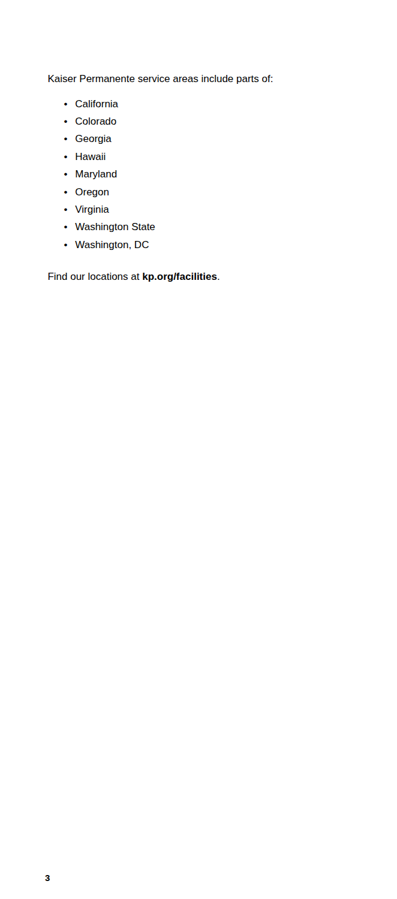Kaiser Permanente service areas include parts of:
California
Colorado
Georgia
Hawaii
Maryland
Oregon
Virginia
Washington State
Washington, DC
Find our locations at kp.org/facilities.
3